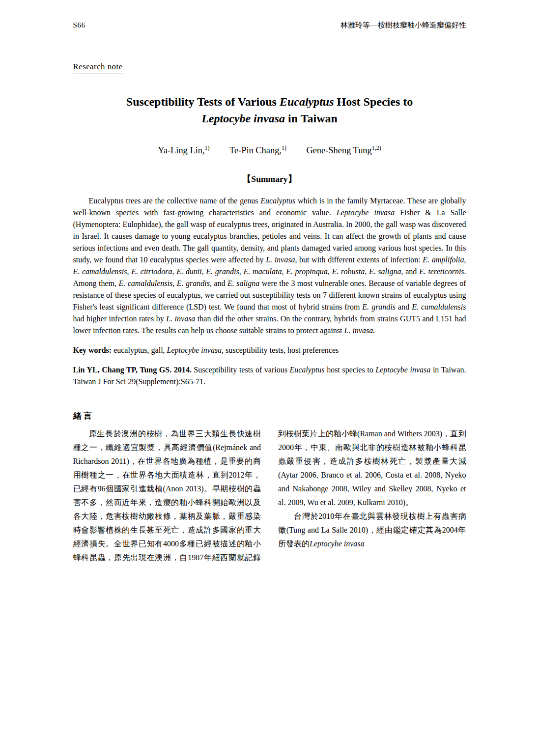S66 林雅玲等—桉樹枝瘿釉小蜂造瘿偏好性
Research note
Susceptibility Tests of Various Eucalyptus Host Species to
Leptocybe invasa in Taiwan
Ya-Ling Lin,1) Te-Pin Chang,1) Gene-Sheng Tung1,2)
【Summary】
Eucalyptus trees are the collective name of the genus Eucalyptus which is in the family Myrtaceae. These are globally well-known species with fast-growing characteristics and economic value. Leptocybe invasa Fisher & La Salle (Hymenoptera: Eulophidae), the gall wasp of eucalyptus trees, originated in Australia. In 2000, the gall wasp was discovered in Israel. It causes damage to young eucalyptus branches, petioles and veins. It can affect the growth of plants and cause serious infections and even death. The gall quantity, density, and plants damaged varied among various host species. In this study, we found that 10 eucalyptus species were affected by L. invasa, but with different extents of infection: E. amplifolia, E. camaldulensis, E. citriodora, E. dunii, E. grandis, E. maculata, E. propinqua, E. robusta, E. saligna, and E. tereticornis. Among them, E. camaldulensis, E. grandis, and E. saligna were the 3 most vulnerable ones. Because of variable degrees of resistance of these species of eucalyptus, we carried out susceptibility tests on 7 different known strains of eucalyptus using Fisher's least significant difference (LSD) test. We found that most of hybrid strains from E. grandis and E. camaldulensis had higher infection rates by L. invasa than did the other strains. On the contrary, hybrids from strains GUT5 and L151 had lower infection rates. The results can help us choose suitable strains to protect against L. invasa.
Key words: eucalyptus, gall, Leptocybe invasa, susceptibility tests, host preferences
Lin YL, Chang TP, Tung GS. 2014. Susceptibility tests of various Eucalyptus host species to Leptocybe invasa in Taiwan. Taiwan J For Sci 29(Supplement):S65-71.
緒 言
原生長於澳洲的桉樹，為世界三大類生長快速樹種之一，纖維適宜製漿，具高經濟價值(Rejmánek and Richardson 2011)，在世界各地廣為種植，是重要的商用樹種之一，在世界各地大面積造林，直到2012年，已經有96個國家引進栽植(Anon 2013)。早期桉樹的蟲害不多，然而近年來，造瘿的釉小蜂科開始歐洲以及各大陸，危害桉樹幼嫩枝條，葉柄及葉脈，嚴重感染時會影響植株的生長甚至死亡，造成許多國家的重大經濟損失。全世界已知有4000多種已經被描述的釉小蜂科昆蟲，原先出現在澳洲，自1987年紐西蘭就記錄到桉樹葉片上的釉小蜂(Raman and Withers 2003)，直到2000年，中東、南歐與北非的桉樹造林被釉小蜂科昆蟲嚴重侵害，造成許多桉樹林死亡，製漿產量大減(Aytar 2006, Branco et al. 2006, Costa et al. 2008, Nyeko and Nakabonge 2008, Wiley and Skelley 2008, Nyeko et al. 2009, Wu et al. 2009, Kulkarni 2010)。
台灣於2010年在臺北與雲林發現桉樹上有蟲害病徵(Tung and La Salle 2010)，經由鑑定確定其為2004年所發表的Leptocybe invasa